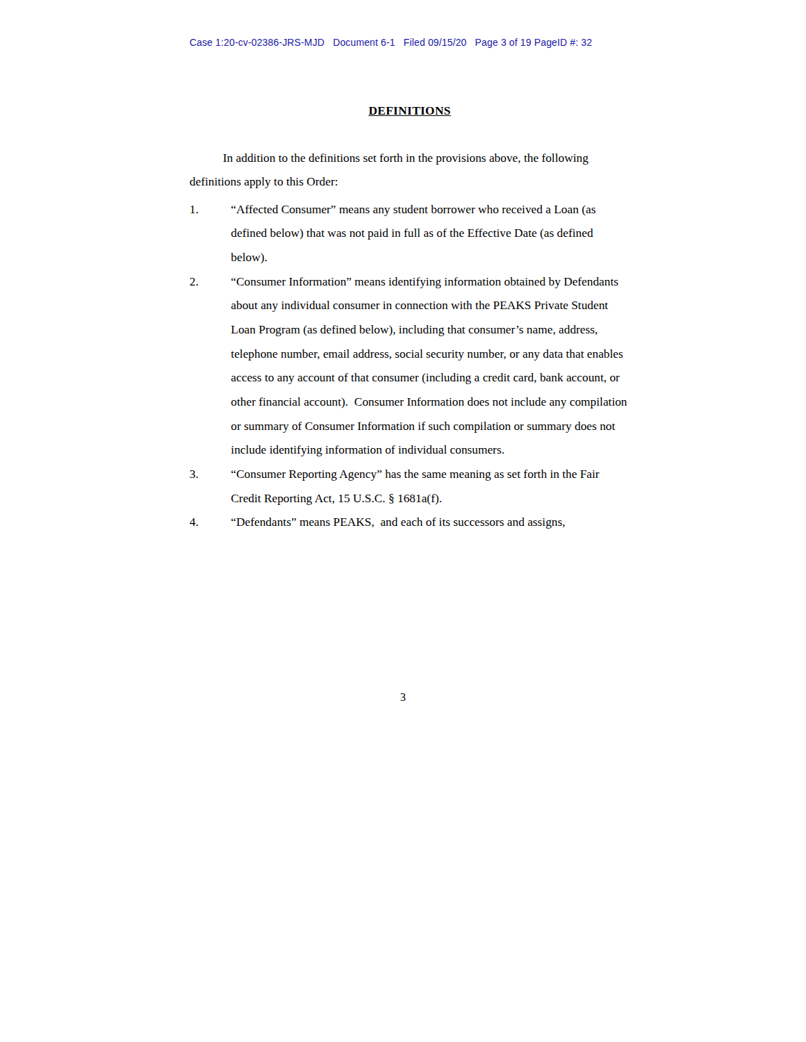Case 1:20-cv-02386-JRS-MJD Document 6-1 Filed 09/15/20 Page 3 of 19 PageID #: 32
DEFINITIONS
In addition to the definitions set forth in the provisions above, the following definitions apply to this Order:
1. “Affected Consumer” means any student borrower who received a Loan (as defined below) that was not paid in full as of the Effective Date (as defined below).
2. “Consumer Information” means identifying information obtained by Defendants about any individual consumer in connection with the PEAKS Private Student Loan Program (as defined below), including that consumer’s name, address, telephone number, email address, social security number, or any data that enables access to any account of that consumer (including a credit card, bank account, or other financial account). Consumer Information does not include any compilation or summary of Consumer Information if such compilation or summary does not include identifying information of individual consumers.
3. “Consumer Reporting Agency” has the same meaning as set forth in the Fair Credit Reporting Act, 15 U.S.C. § 1681a(f).
4. “Defendants” means PEAKS, and each of its successors and assigns,
3